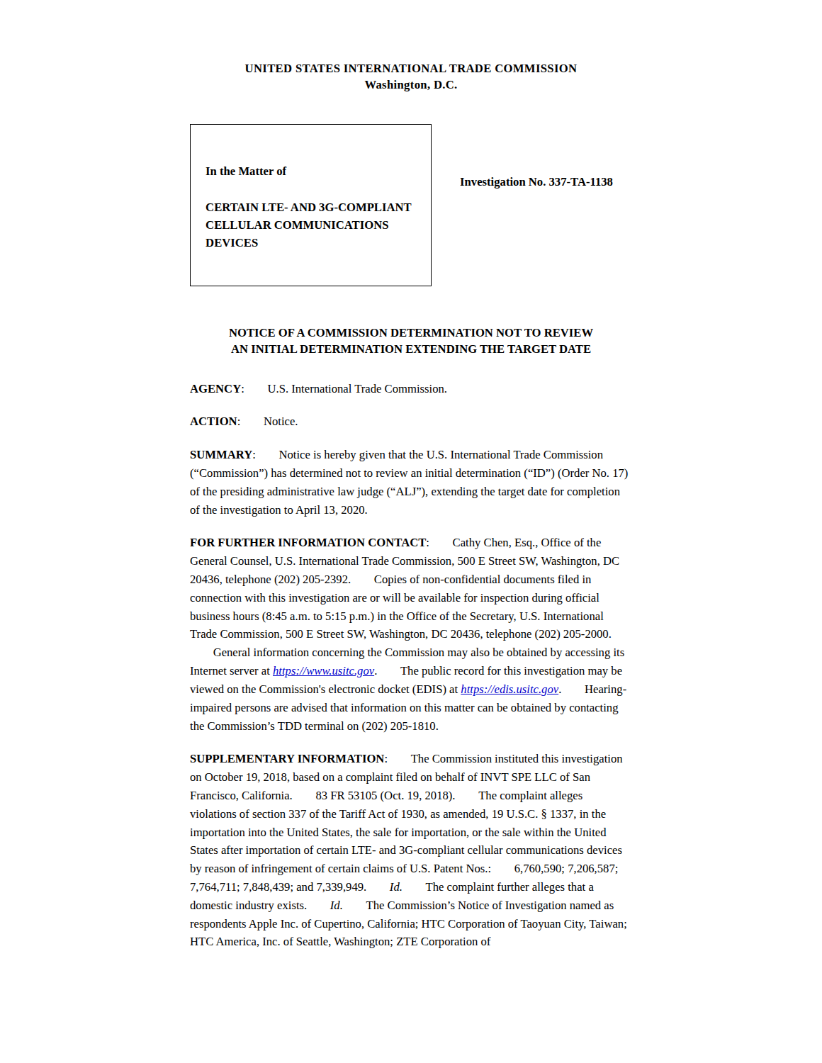UNITED STATES INTERNATIONAL TRADE COMMISSION
Washington, D.C.
In the Matter of
CERTAIN LTE- AND 3G-COMPLIANT
CELLULAR COMMUNICATIONS
DEVICES
Investigation No. 337-TA-1138
NOTICE OF A COMMISSION DETERMINATION NOT TO REVIEW
AN INITIAL DETERMINATION EXTENDING THE TARGET DATE
AGENCY: U.S. International Trade Commission.
ACTION: Notice.
SUMMARY: Notice is hereby given that the U.S. International Trade Commission (“Commission”) has determined not to review an initial determination (“ID”) (Order No. 17) of the presiding administrative law judge (“ALJ”), extending the target date for completion of the investigation to April 13, 2020.
FOR FURTHER INFORMATION CONTACT: Cathy Chen, Esq., Office of the General Counsel, U.S. International Trade Commission, 500 E Street SW, Washington, DC 20436, telephone (202) 205-2392. Copies of non-confidential documents filed in connection with this investigation are or will be available for inspection during official business hours (8:45 a.m. to 5:15 p.m.) in the Office of the Secretary, U.S. International Trade Commission, 500 E Street SW, Washington, DC 20436, telephone (202) 205-2000. General information concerning the Commission may also be obtained by accessing its Internet server at https://www.usitc.gov. The public record for this investigation may be viewed on the Commission's electronic docket (EDIS) at https://edis.usitc.gov. Hearing-impaired persons are advised that information on this matter can be obtained by contacting the Commission’s TDD terminal on (202) 205-1810.
SUPPLEMENTARY INFORMATION: The Commission instituted this investigation on October 19, 2018, based on a complaint filed on behalf of INVT SPE LLC of San Francisco, California. 83 FR 53105 (Oct. 19, 2018). The complaint alleges violations of section 337 of the Tariff Act of 1930, as amended, 19 U.S.C. § 1337, in the importation into the United States, the sale for importation, or the sale within the United States after importation of certain LTE- and 3G-compliant cellular communications devices by reason of infringement of certain claims of U.S. Patent Nos.: 6,760,590; 7,206,587; 7,764,711; 7,848,439; and 7,339,949. Id. The complaint further alleges that a domestic industry exists. Id. The Commission’s Notice of Investigation named as respondents Apple Inc. of Cupertino, California; HTC Corporation of Taoyuan City, Taiwan; HTC America, Inc. of Seattle, Washington; ZTE Corporation of